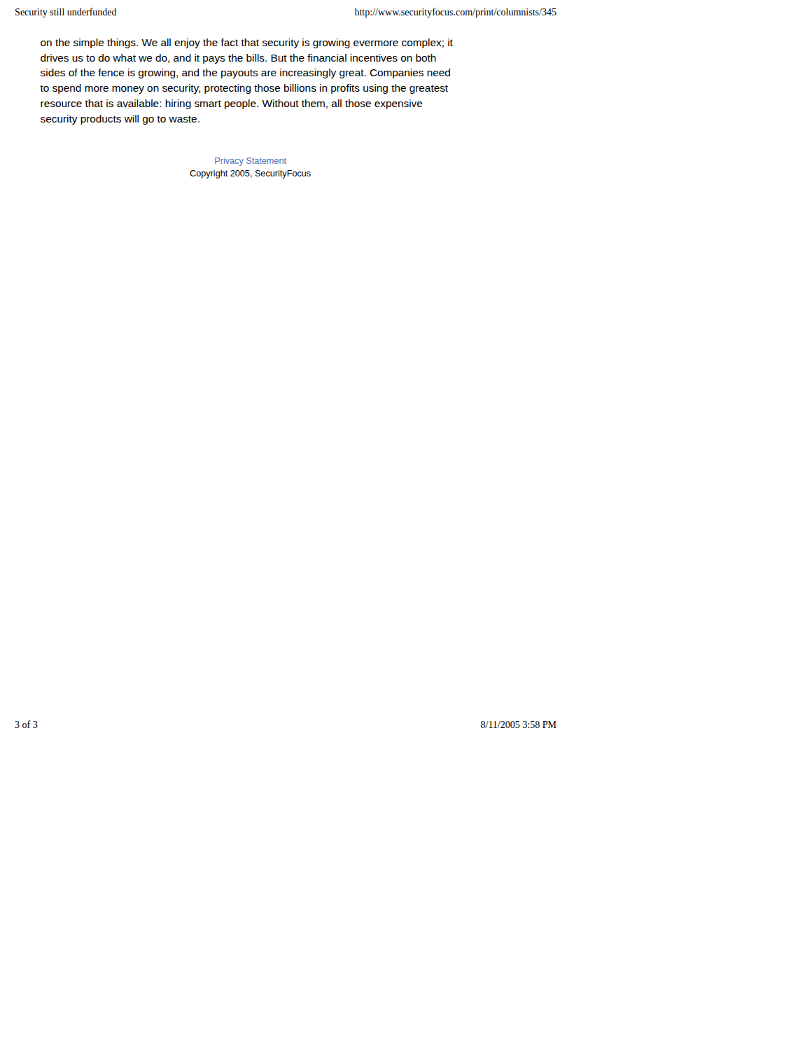Security still underfunded http://www.securityfocus.com/print/columnists/345
on the simple things. We all enjoy the fact that security is growing evermore complex; it drives us to do what we do, and it pays the bills. But the financial incentives on both sides of the fence is growing, and the payouts are increasingly great. Companies need to spend more money on security, protecting those billions in profits using the greatest resource that is available: hiring smart people. Without them, all those expensive security products will go to waste.
Privacy Statement
Copyright 2005, SecurityFocus
3 of 3 8/11/2005 3:58 PM